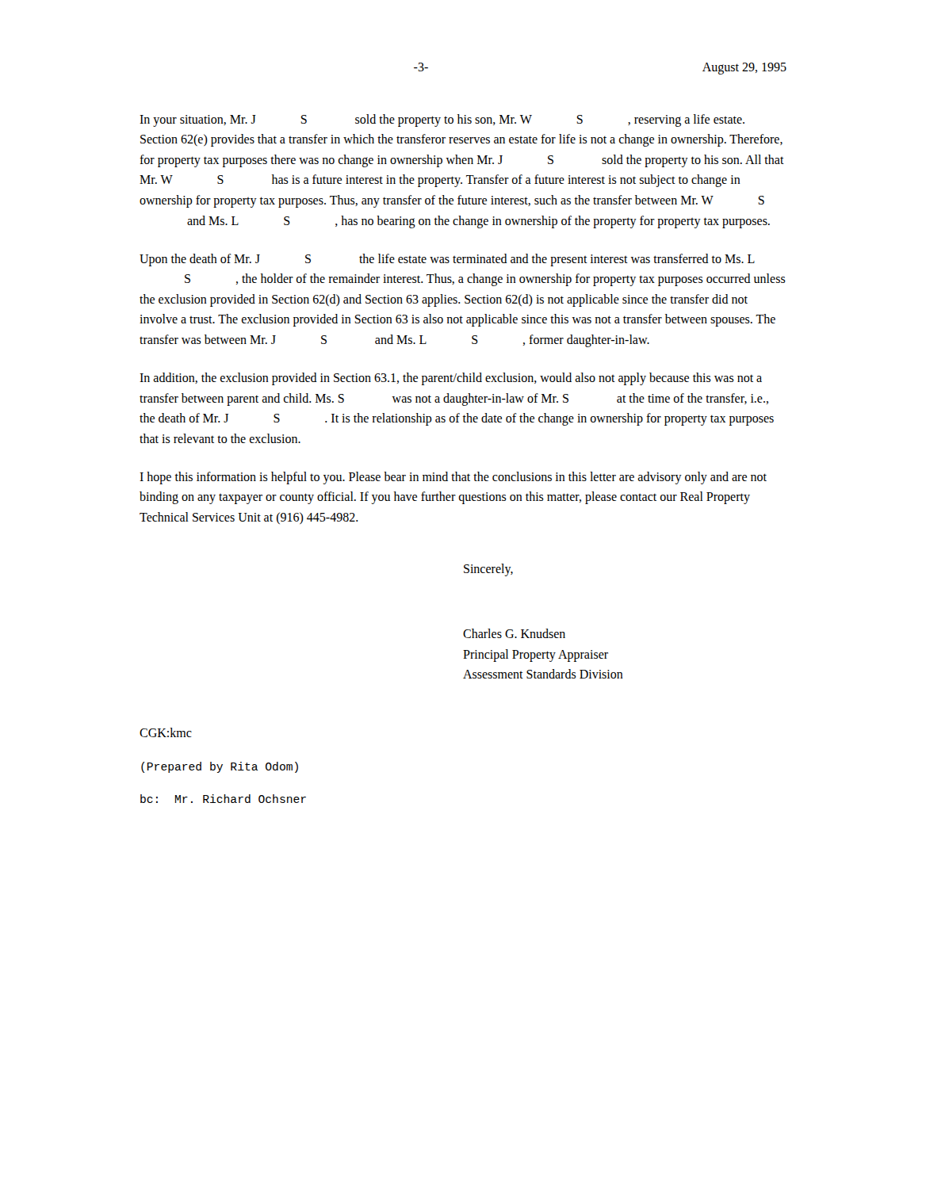-3- August 29, 1995
In your situation, Mr. J S sold the property to his son, Mr. W S , reserving a life estate. Section 62(e) provides that a transfer in which the transferor reserves an estate for life is not a change in ownership. Therefore, for property tax purposes there was no change in ownership when Mr. J S sold the property to his son. All that Mr. W S has is a future interest in the property. Transfer of a future interest is not subject to change in ownership for property tax purposes. Thus, any transfer of the future interest, such as the transfer between Mr. W S and Ms. L S , has no bearing on the change in ownership of the property for property tax purposes.
Upon the death of Mr. J S the life estate was terminated and the present interest was transferred to Ms. L S , the holder of the remainder interest. Thus, a change in ownership for property tax purposes occurred unless the exclusion provided in Section 62(d) and Section 63 applies. Section 62(d) is not applicable since the transfer did not involve a trust. The exclusion provided in Section 63 is also not applicable since this was not a transfer between spouses. The transfer was between Mr. J S and Ms. L S , former daughter-in-law.
In addition, the exclusion provided in Section 63.1, the parent/child exclusion, would also not apply because this was not a transfer between parent and child. Ms. S was not a daughter-in-law of Mr. S at the time of the transfer, i.e., the death of Mr. J S . It is the relationship as of the date of the change in ownership for property tax purposes that is relevant to the exclusion.
I hope this information is helpful to you. Please bear in mind that the conclusions in this letter are advisory only and are not binding on any taxpayer or county official. If you have further questions on this matter, please contact our Real Property Technical Services Unit at (916) 445-4982.
Sincerely,
Charles G. Knudsen
Principal Property Appraiser
Assessment Standards Division
CGK:kmc
(Prepared by Rita Odom)
bc: Mr. Richard Ochsner